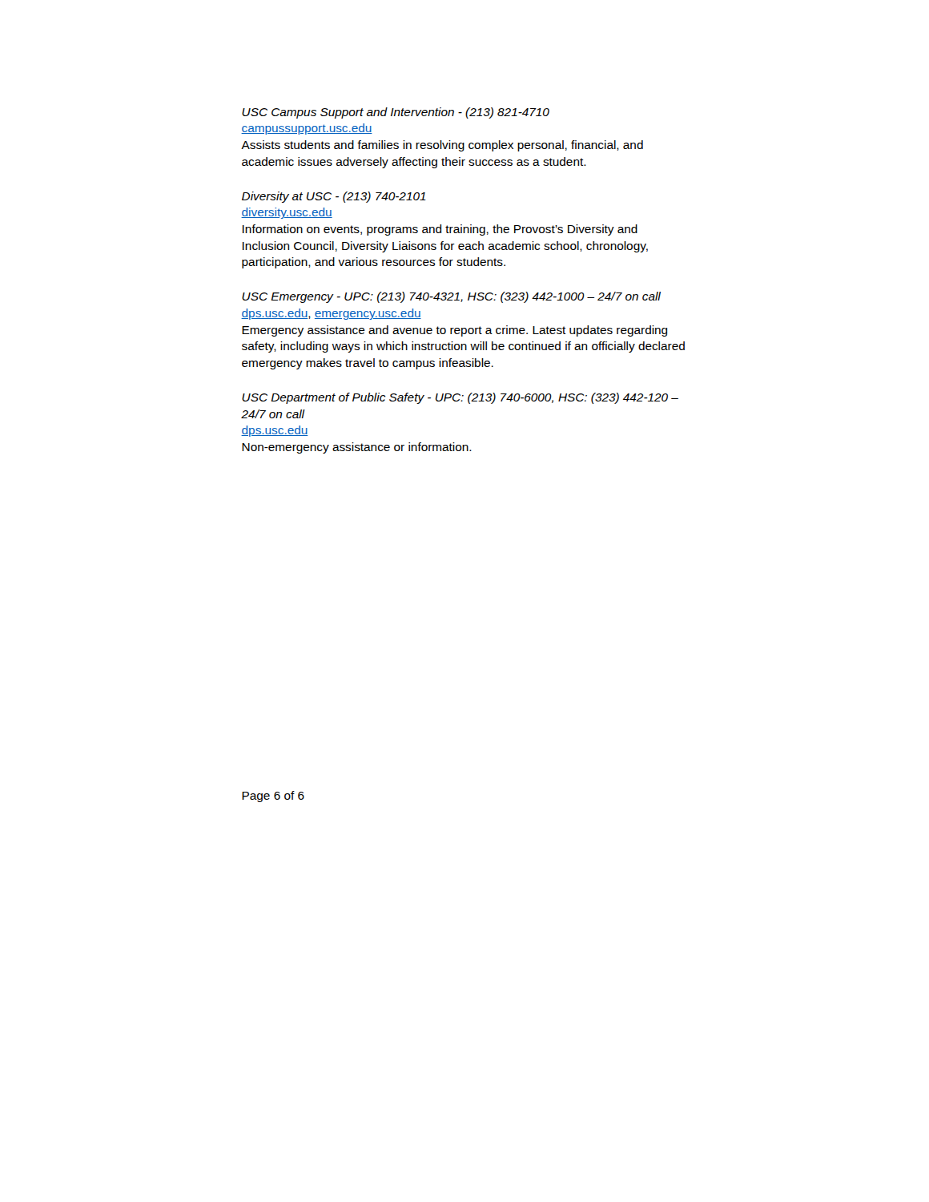USC Campus Support and Intervention - (213) 821-4710
campussupport.usc.edu
Assists students and families in resolving complex personal, financial, and academic issues adversely affecting their success as a student.
Diversity at USC - (213) 740-2101
diversity.usc.edu
Information on events, programs and training, the Provost’s Diversity and Inclusion Council, Diversity Liaisons for each academic school, chronology, participation, and various resources for students.
USC Emergency - UPC: (213) 740-4321, HSC: (323) 442-1000 – 24/7 on call
dps.usc.edu, emergency.usc.edu
Emergency assistance and avenue to report a crime. Latest updates regarding safety, including ways in which instruction will be continued if an officially declared emergency makes travel to campus infeasible.
USC Department of Public Safety - UPC: (213) 740-6000, HSC: (323) 442-120 – 24/7 on call
dps.usc.edu
Non-emergency assistance or information.
Page 6 of 6